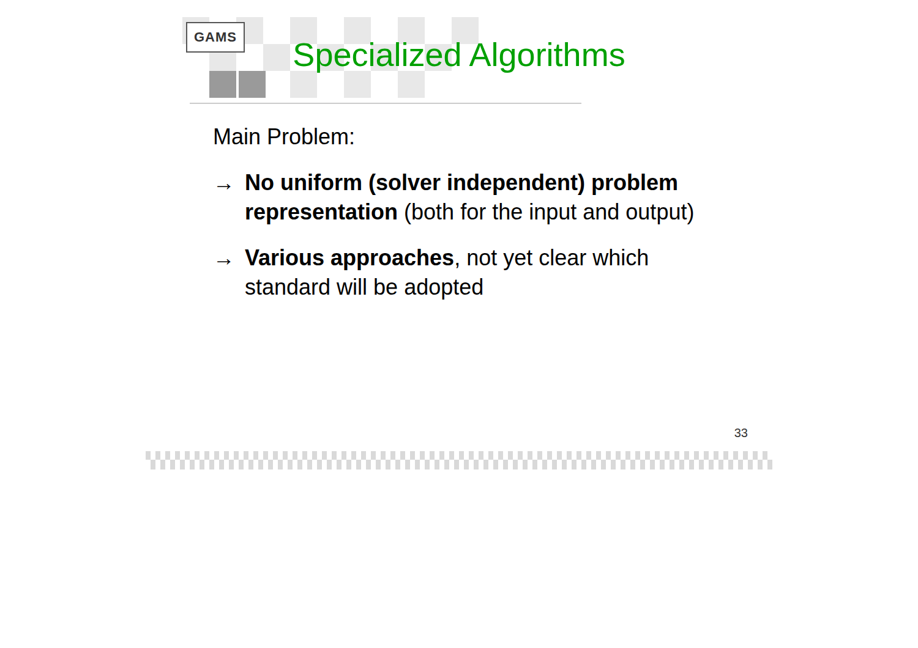GAMS
Specialized Algorithms
Main Problem:
→ No uniform (solver independent) problem representation (both for the input and output)
→ Various approaches, not yet clear which standard will be adopted
33